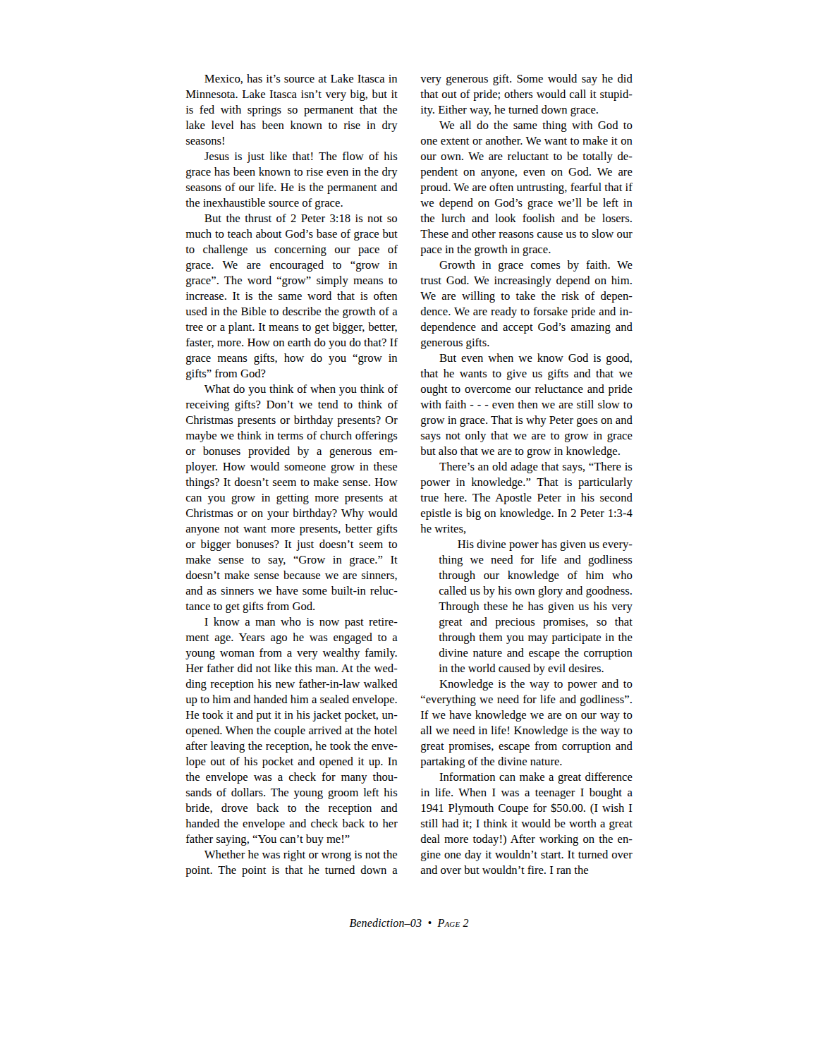Mexico, has it’s source at Lake Itasca in Minnesota. Lake Itasca isn’t very big, but it is fed with springs so permanent that the lake level has been known to rise in dry seasons!
Jesus is just like that! The flow of his grace has been known to rise even in the dry seasons of our life. He is the permanent and the inexhaustible source of grace.
But the thrust of 2 Peter 3:18 is not so much to teach about God’s base of grace but to challenge us concerning our pace of grace. We are encouraged to “grow in grace”. The word “grow” simply means to increase. It is the same word that is often used in the Bible to describe the growth of a tree or a plant. It means to get bigger, better, faster, more. How on earth do you do that? If grace means gifts, how do you “grow in gifts” from God?
What do you think of when you think of receiving gifts? Don’t we tend to think of Christmas presents or birthday presents? Or maybe we think in terms of church offerings or bonuses provided by a generous employer. How would someone grow in these things? It doesn’t seem to make sense. How can you grow in getting more presents at Christmas or on your birthday? Why would anyone not want more presents, better gifts or bigger bonuses? It just doesn’t seem to make sense to say, “Grow in grace.” It doesn’t make sense because we are sinners, and as sinners we have some built-in reluctance to get gifts from God.
I know a man who is now past retirement age. Years ago he was engaged to a young woman from a very wealthy family. Her father did not like this man. At the wedding reception his new father-in-law walked up to him and handed him a sealed envelope. He took it and put it in his jacket pocket, unopened. When the couple arrived at the hotel after leaving the reception, he took the envelope out of his pocket and opened it up. In the envelope was a check for many thousands of dollars. The young groom left his bride, drove back to the reception and handed the envelope and check back to her father saying, “You can’t buy me!”
Whether he was right or wrong is not the point. The point is that he turned down a very generous gift. Some would say he did that out of pride; others would call it stupidity. Either way, he turned down grace.
We all do the same thing with God to one extent or another. We want to make it on our own. We are reluctant to be totally dependent on anyone, even on God. We are proud. We are often untrusting, fearful that if we depend on God’s grace we’ll be left in the lurch and look foolish and be losers. These and other reasons cause us to slow our pace in the growth in grace.
Growth in grace comes by faith. We trust God. We increasingly depend on him. We are willing to take the risk of dependence. We are ready to forsake pride and independence and accept God’s amazing and generous gifts.
But even when we know God is good, that he wants to give us gifts and that we ought to overcome our reluctance and pride with faith - - - even then we are still slow to grow in grace. That is why Peter goes on and says not only that we are to grow in grace but also that we are to grow in knowledge.
There’s an old adage that says, “There is power in knowledge.” That is particularly true here. The Apostle Peter in his second epistle is big on knowledge. In 2 Peter 1:3-4 he writes,
His divine power has given us everything we need for life and godliness through our knowledge of him who called us by his own glory and goodness. Through these he has given us his very great and precious promises, so that through them you may participate in the divine nature and escape the corruption in the world caused by evil desires.
Knowledge is the way to power and to “everything we need for life and godliness”. If we have knowledge we are on our way to all we need in life! Knowledge is the way to great promises, escape from corruption and partaking of the divine nature.
Information can make a great difference in life. When I was a teenager I bought a 1941 Plymouth Coupe for $50.00. (I wish I still had it; I think it would be worth a great deal more today!) After working on the engine one day it wouldn’t start. It turned over and over but wouldn’t fire. I ran the
Benediction–03 • Page 2